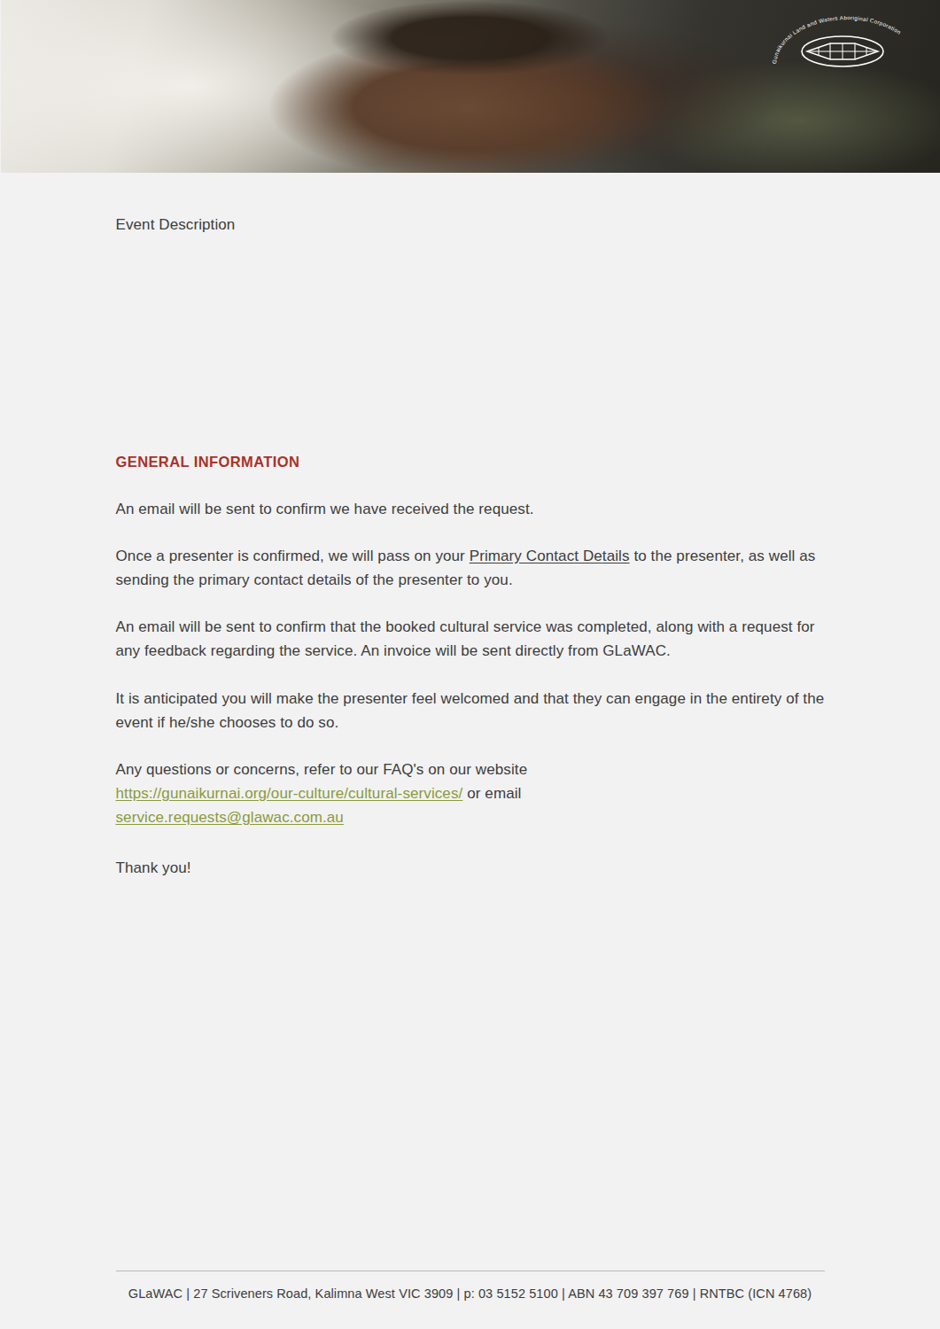Gunaikurnai Land and Waters Aboriginal Corporation
Event Description
General Information
An email will be sent to confirm we have received the request.
Once a presenter is confirmed, we will pass on your Primary Contact Details to the presenter, as well as sending the primary contact details of the presenter to you.
An email will be sent to confirm that the booked cultural service was completed, along with a request for any feedback regarding the service. An invoice will be sent directly from GLaWAC.
It is anticipated you will make the presenter feel welcomed and that they can engage in the entirety of the event if he/she chooses to do so.
Any questions or concerns, refer to our FAQ's on our website
https://gunaikurnai.org/our-culture/cultural-services/ or email
service.requests@glawac.com.au
Thank you!
GLaWAC | 27 Scriveners Road, Kalimna West VIC 3909 | p: 03 5152 5100 | ABN 43 709 397 769 | RNTBC (ICN 4768)